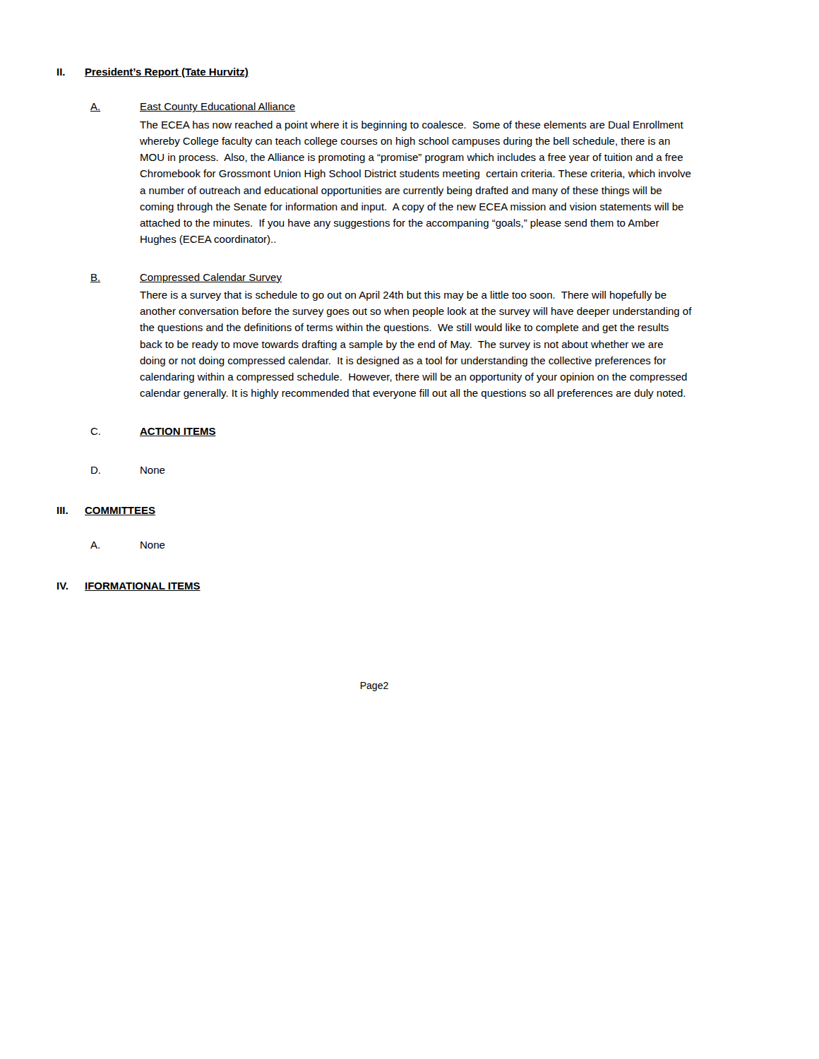II. President’s Report (Tate Hurvitz)
A.
East County Educational Alliance
The ECEA has now reached a point where it is beginning to coalesce. Some of these elements are Dual Enrollment whereby College faculty can teach college courses on high school campuses during the bell schedule, there is an MOU in process. Also, the Alliance is promoting a “promise” program which includes a free year of tuition and a free Chromebook for Grossmont Union High School District students meeting certain criteria. These criteria, which involve a number of outreach and educational opportunities are currently being drafted and many of these things will be coming through the Senate for information and input. A copy of the new ECEA mission and vision statements will be attached to the minutes. If you have any suggestions for the accompaning “goals,” please send them to Amber Hughes (ECEA coordinator)..
B.
Compressed Calendar Survey
There is a survey that is schedule to go out on April 24th but this may be a little too soon. There will hopefully be another conversation before the survey goes out so when people look at the survey will have deeper understanding of the questions and the definitions of terms within the questions. We still would like to complete and get the results back to be ready to move towards drafting a sample by the end of May. The survey is not about whether we are doing or not doing compressed calendar. It is designed as a tool for understanding the collective preferences for calendaring within a compressed schedule. However, there will be an opportunity of your opinion on the compressed calendar generally. It is highly recommended that everyone fill out all the questions so all preferences are duly noted.
C.
ACTION ITEMS
D.
None
III. COMMITTEES
A.
None
IV. IFORMATIONAL ITEMS
Page2